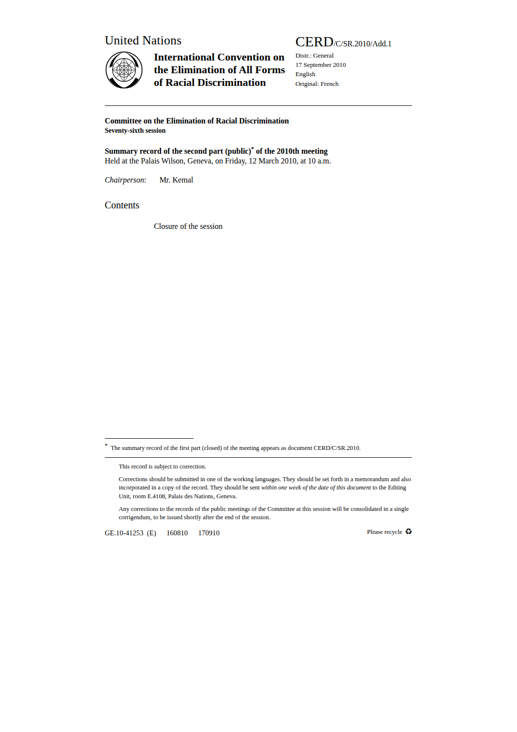| United Nations | CERD /C/SR.2010/Add.1 |
| | International Convention on the Elimination of All Forms of Racial Discrimination | Distr.: General 17 September 2010 English Original: French |
Committee on the Elimination of Racial Discrimination
Seventy-sixth session
Summary record of the second part (public)* of the 2010th meeting
Held at the Palais Wilson, Geneva, on Friday, 12 March 2010, at 10 a.m.
Chairperson:Mr. Kemal
Contents
Closure of the session
* The summary record of the first part (closed) of the meeting appears as document CERD/C/SR.2010.
This record is subject to correction.
Corrections should be submitted in one of the working languages. They should be set forth in a memorandum and also incorporated in a copy of the record. They should be sent within one week of the date of this document to the Editing Unit, room E.4108, Palais des Nations, Geneva.
Any corrections to the records of the public meetings of the Committee at this session will be consolidated in a single corrigendum, to be issued shortly after the end of the session.
| GE.10-41253 (E) 160810 170910 | Please recycle ♻ |